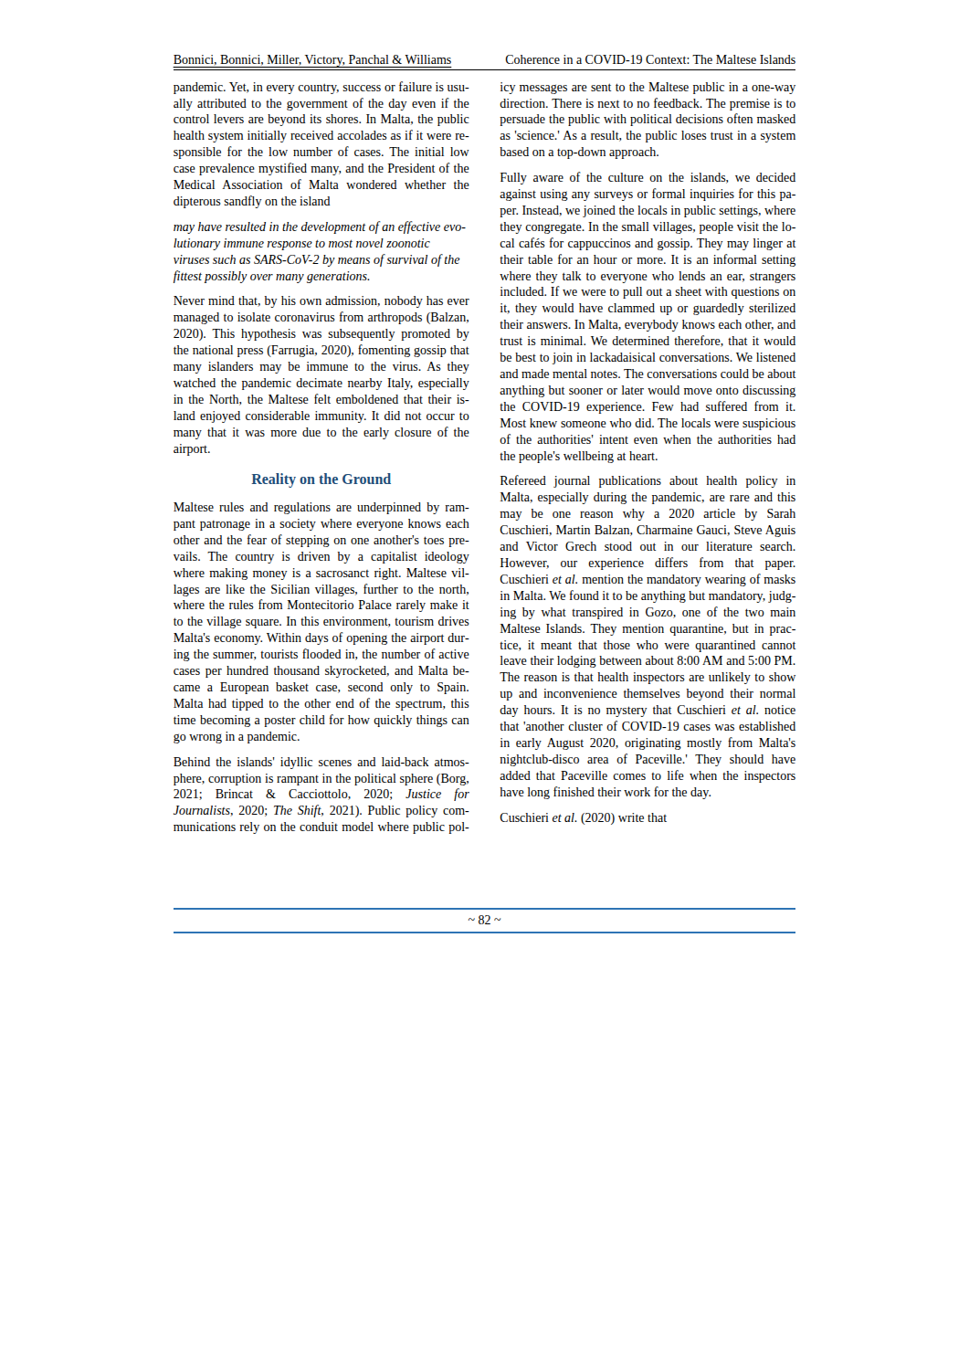Bonnici, Bonnici, Miller, Victory, Panchal & Williams
Coherence in a COVID-19 Context: The Maltese Islands
pandemic. Yet, in every country, success or failure is usually attributed to the government of the day even if the control levers are beyond its shores. In Malta, the public health system initially received accolades as if it were responsible for the low number of cases. The initial low case prevalence mystified many, and the President of the Medical Association of Malta wondered whether the dipterous sandfly on the island
may have resulted in the development of an effective evolutionary immune response to most novel zoonotic viruses such as SARS-CoV-2 by means of survival of the fittest possibly over many generations.
Never mind that, by his own admission, nobody has ever managed to isolate coronavirus from arthropods (Balzan, 2020). This hypothesis was subsequently promoted by the national press (Farrugia, 2020), fomenting gossip that many islanders may be immune to the virus. As they watched the pandemic decimate nearby Italy, especially in the North, the Maltese felt emboldened that their island enjoyed considerable immunity. It did not occur to many that it was more due to the early closure of the airport.
Reality on the Ground
Maltese rules and regulations are underpinned by rampant patronage in a society where everyone knows each other and the fear of stepping on one another's toes prevails. The country is driven by a capitalist ideology where making money is a sacrosanct right. Maltese villages are like the Sicilian villages, further to the north, where the rules from Montecitorio Palace rarely make it to the village square. In this environment, tourism drives Malta's economy. Within days of opening the airport during the summer, tourists flooded in, the number of active cases per hundred thousand skyrocketed, and Malta became a European basket case, second only to Spain. Malta had tipped to the other end of the spectrum, this time becoming a poster child for how quickly things can go wrong in a pandemic.
Behind the islands' idyllic scenes and laid-back atmosphere, corruption is rampant in the political sphere (Borg, 2021; Brincat & Cacciottolo, 2020; Justice for Journalists, 2020; The Shift, 2021). Public policy communications rely on the conduit model where public policy messages are sent to the Maltese public in a one-way direction. There is next to no feedback. The premise is to persuade the public with political decisions often masked as 'science.' As a result, the public loses trust in a system based on a top-down approach.
Fully aware of the culture on the islands, we decided against using any surveys or formal inquiries for this paper. Instead, we joined the locals in public settings, where they congregate. In the small villages, people visit the local cafés for cappuccinos and gossip. They may linger at their table for an hour or more. It is an informal setting where they talk to everyone who lends an ear, strangers included. If we were to pull out a sheet with questions on it, they would have clammed up or guardedly sterilized their answers. In Malta, everybody knows each other, and trust is minimal. We determined therefore, that it would be best to join in lackadaisical conversations. We listened and made mental notes. The conversations could be about anything but sooner or later would move onto discussing the COVID-19 experience. Few had suffered from it. Most knew someone who did. The locals were suspicious of the authorities' intent even when the authorities had the people's wellbeing at heart.
Refereed journal publications about health policy in Malta, especially during the pandemic, are rare and this may be one reason why a 2020 article by Sarah Cuschieri, Martin Balzan, Charmaine Gauci, Steve Aguis and Victor Grech stood out in our literature search. However, our experience differs from that paper. Cuschieri et al. mention the mandatory wearing of masks in Malta. We found it to be anything but mandatory, judging by what transpired in Gozo, one of the two main Maltese Islands. They mention quarantine, but in practice, it meant that those who were quarantined cannot leave their lodging between about 8:00 AM and 5:00 PM. The reason is that health inspectors are unlikely to show up and inconvenience themselves beyond their normal day hours. It is no mystery that Cuschieri et al. notice that 'another cluster of COVID-19 cases was established in early August 2020, originating mostly from Malta's nightclub-disco area of Paceville.' They should have added that Paceville comes to life when the inspectors have long finished their work for the day.
Cuschieri et al. (2020) write that
~ 82 ~